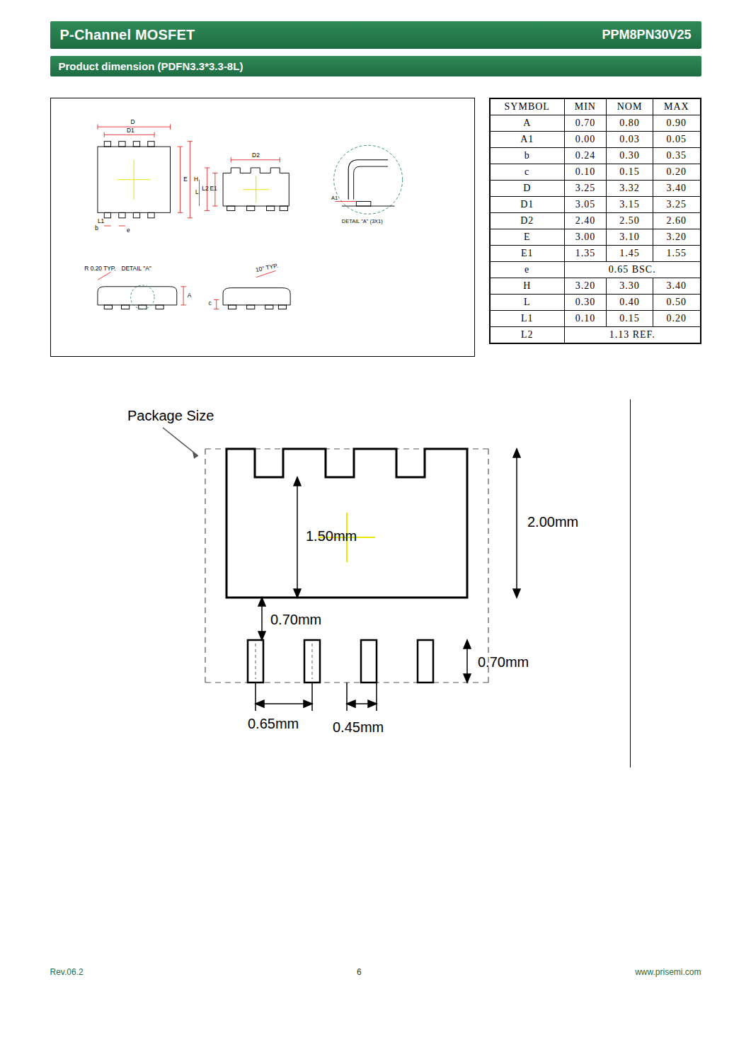P-Channel MOSFET PPM8PN30V25
Product dimension (PDFN3.3*3.3-8L)
D D1 E H b e L1 D2 E1 L2 L A1 DETAIL "A" (3X1) R 0.20 TYP. DETAIL "A" A c 10° TYP.
| SYMBOL | MIN | NOM | MAX |
| --- | --- | --- | --- |
| A | 0.70 | 0.80 | 0.90 |
| A1 | 0.00 | 0.03 | 0.05 |
| b | 0.24 | 0.30 | 0.35 |
| c | 0.10 | 0.15 | 0.20 |
| D | 3.25 | 3.32 | 3.40 |
| D1 | 3.05 | 3.15 | 3.25 |
| D2 | 2.40 | 2.50 | 2.60 |
| E | 3.00 | 3.10 | 3.20 |
| E1 | 1.35 | 1.45 | 1.55 |
| e | 0.65 BSC. |
| H | 3.20 | 3.30 | 3.40 |
| L | 0.30 | 0.40 | 0.50 |
| L1 | 0.10 | 0.15 | 0.20 |
| L2 | 1.13 REF. |
Package Size 1.50mm 2.00mm 0.70mm 0.70mm 0.65mm 0.45mm
Rev.06.2 6 www.prisemi.com